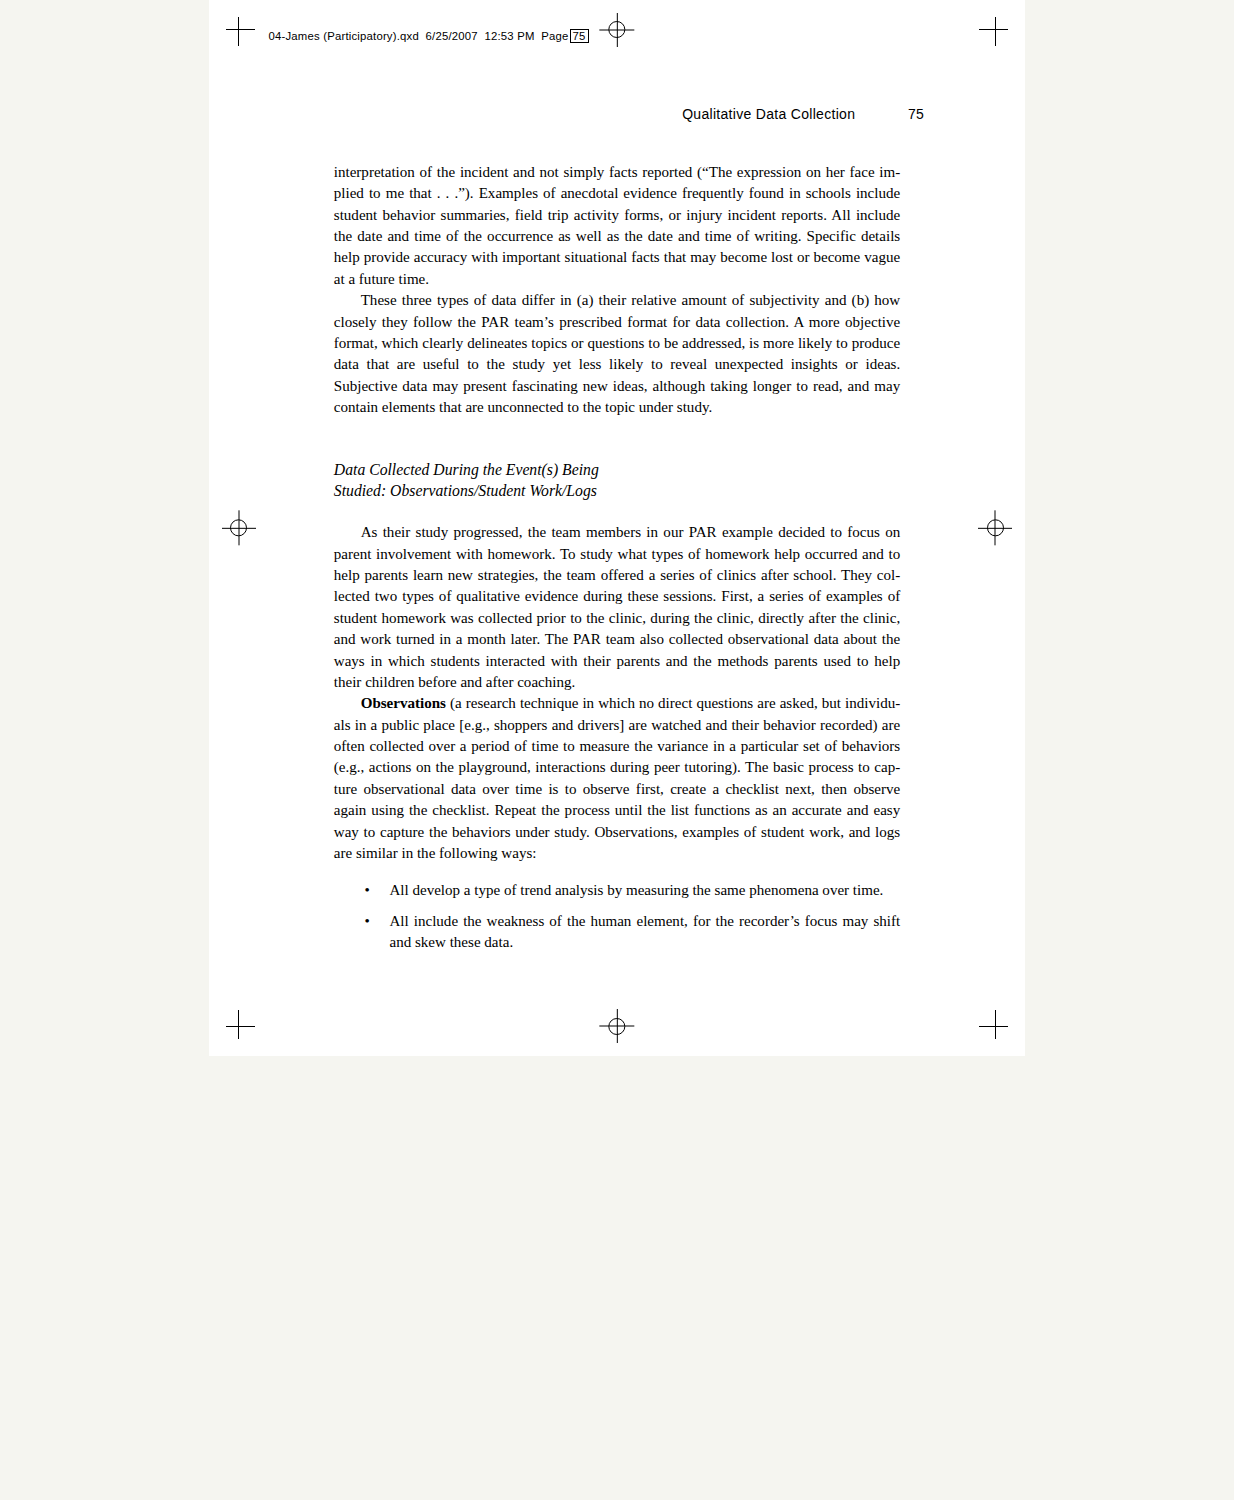04-James (Participatory).qxd 6/25/2007 12:53 PM Page75
Qualitative Data Collection75
interpretation of the incident and not simply facts reported (“The expression on her face implied to me that . . .”). Examples of anecdotal evidence frequently found in schools include student behavior summaries, field trip activity forms, or injury incident reports. All include the date and time of the occurrence as well as the date and time of writing. Specific details help provide accuracy with important situational facts that may become lost or become vague at a future time.
These three types of data differ in (a) their relative amount of subjectivity and (b) how closely they follow the PAR team’s prescribed format for data collection. A more objective format, which clearly delineates topics or questions to be addressed, is more likely to produce data that are useful to the study yet less likely to reveal unexpected insights or ideas. Subjective data may present fascinating new ideas, although taking longer to read, and may contain elements that are unconnected to the topic under study.
Data Collected During the Event(s) Being
Studied: Observations/Student Work/Logs
As their study progressed, the team members in our PAR example decided to focus on parent involvement with homework. To study what types of homework help occurred and to help parents learn new strategies, the team offered a series of clinics after school. They collected two types of qualitative evidence during these sessions. First, a series of examples of student homework was collected prior to the clinic, during the clinic, directly after the clinic, and work turned in a month later. The PAR team also collected observational data about the ways in which students interacted with their parents and the methods parents used to help their children before and after coaching.
Observations (a research technique in which no direct questions are asked, but individuals in a public place [e.g., shoppers and drivers] are watched and their behavior recorded) are often collected over a period of time to measure the variance in a particular set of behaviors (e.g., actions on the playground, interactions during peer tutoring). The basic process to capture observational data over time is to observe first, create a checklist next, then observe again using the checklist. Repeat the process until the list functions as an accurate and easy way to capture the behaviors under study. Observations, examples of student work, and logs are similar in the following ways:
All develop a type of trend analysis by measuring the same phenomena over time.
All include the weakness of the human element, for the recorder’s focus may shift and skew these data.